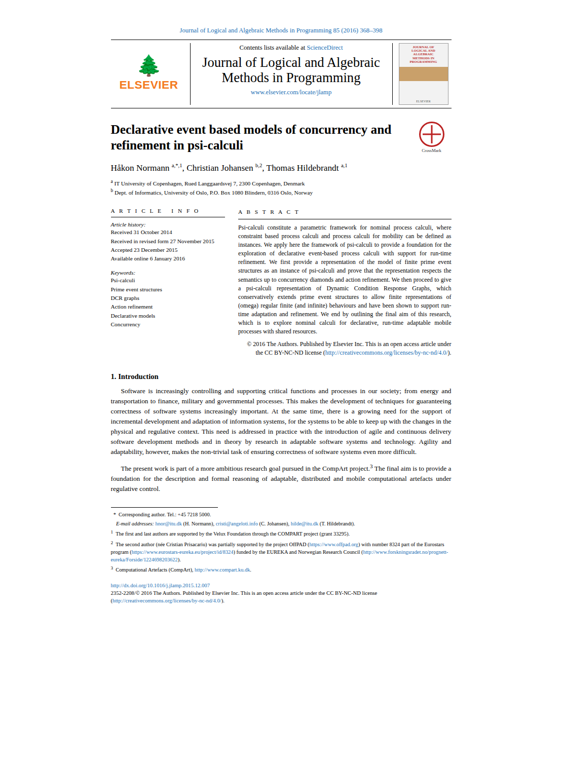Journal of Logical and Algebraic Methods in Programming 85 (2016) 368–398
🌲
ELSEVIER
Contents lists available at ScienceDirect
Journal of Logical and Algebraic Methods in Programming
www.elsevier.com/locate/jlamp
JOURNAL OF
LOGICAL AND
ALGEBRAIC
METHODS IN
PROGRAMMING
ELSEVIER
Declarative event based models of concurrency and refinement in psi-calculi
CrossMark
Håkon Normann a,*,1, Christian Johansen b,2, Thomas Hildebrandt a,1
a IT University of Copenhagen, Rued Langgaardsvej 7, 2300 Copenhagen, Denmark
b Dept. of Informatics, University of Oslo, P.O. Box 1080 Blindern, 0316 Oslo, Norway
A R T I C L E I N F O
Article history:
Received 31 October 2014
Received in revised form 27 November 2015
Accepted 23 December 2015
Available online 6 January 2016
Keywords:
Psi-calculi
Prime event structures
DCR graphs
Action refinement
Declarative models
Concurrency
A B S T R A C T
Psi-calculi constitute a parametric framework for nominal process calculi, where constraint based process calculi and process calculi for mobility can be defined as instances. We apply here the framework of psi-calculi to provide a foundation for the exploration of declarative event-based process calculi with support for run-time refinement. We first provide a representation of the model of finite prime event structures as an instance of psi-calculi and prove that the representation respects the semantics up to concurrency diamonds and action refinement. We then proceed to give a psi-calculi representation of Dynamic Condition Response Graphs, which conservatively extends prime event structures to allow finite representations of (omega) regular finite (and infinite) behaviours and have been shown to support run-time adaptation and refinement. We end by outlining the final aim of this research, which is to explore nominal calculi for declarative, run-time adaptable mobile processes with shared resources.
© 2016 The Authors. Published by Elsevier Inc. This is an open access article under the CC BY-NC-ND license (http://creativecommons.org/licenses/by-nc-nd/4.0/).
1. Introduction
Software is increasingly controlling and supporting critical functions and processes in our society; from energy and transportation to finance, military and governmental processes. This makes the development of techniques for guaranteeing correctness of software systems increasingly important. At the same time, there is a growing need for the support of incremental development and adaptation of information systems, for the systems to be able to keep up with the changes in the physical and regulative context. This need is addressed in practice with the introduction of agile and continuous delivery software development methods and in theory by research in adaptable software systems and technology. Agility and adaptability, however, makes the non-trivial task of ensuring correctness of software systems even more difficult.
The present work is part of a more ambitious research goal pursued in the CompArt project.3 The final aim is to provide a foundation for the description and formal reasoning of adaptable, distributed and mobile computational artefacts under regulative control.
* Corresponding author. Tel.: +45 7218 5000.
E-mail addresses: hnor@itu.dk (H. Normann), cristi@angeloti.info (C. Johansen), hilde@itu.dk (T. Hildebrandt).
1 The first and last authors are supported by the Velux Foundation through the COMPART project (grant 33295).
2 The second author (née Cristian Prisacariu) was partially supported by the project OffPAD (https://www.offpad.org) with number 8324 part of the Eurostars program (https://www.eurostars-eureka.eu/project/id/8324) funded by the EUREKA and Norwegian Research Council (http://www.forskningsradet.no/prognett-eureka/Forside/1224698203622).
3 Computational Artefacts (CompArt), http://www.compart.ku.dk.
http://dx.doi.org/10.1016/j.jlamp.2015.12.007
2352-2208/© 2016 The Authors. Published by Elsevier Inc. This is an open access article under the CC BY-NC-ND license (http://creativecommons.org/licenses/by-nc-nd/4.0/).